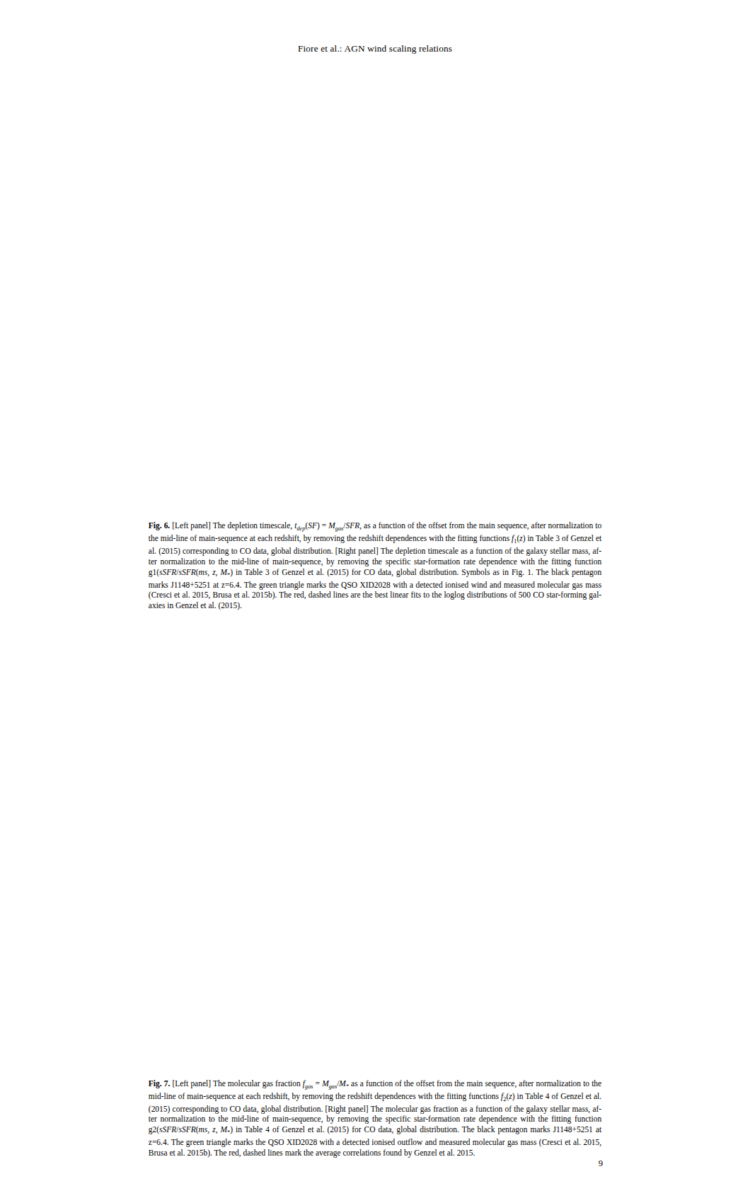Fiore et al.: AGN wind scaling relations
Fig. 6. [Left panel] The depletion timescale, tdep(SF) = Mgas/SFR, as a function of the offset from the main sequence, after normalization to the mid-line of main-sequence at each redshift, by removing the redshift dependences with the fitting functions f1(z) in Table 3 of Genzel et al. (2015) corresponding to CO data, global distribution. [Right panel] The depletion timescale as a function of the galaxy stellar mass, after normalization to the mid-line of main-sequence, by removing the specific star-formation rate dependence with the fitting function g1(sSFR/sSFR(ms, z, M*) in Table 3 of Genzel et al. (2015) for CO data, global distribution. Symbols as in Fig. 1. The black pentagon marks J1148+5251 at z=6.4. The green triangle marks the QSO XID2028 with a detected ionised wind and measured molecular gas mass (Cresci et al. 2015, Brusa et al. 2015b). The red, dashed lines are the best linear fits to the loglog distributions of 500 CO star-forming galaxies in Genzel et al. (2015).
Fig. 7. [Left panel] The molecular gas fraction fgas = Mgas/M* as a function of the offset from the main sequence, after normalization to the mid-line of main-sequence at each redshift, by removing the redshift dependences with the fitting functions f2(z) in Table 4 of Genzel et al. (2015) corresponding to CO data, global distribution. [Right panel] The molecular gas fraction as a function of the galaxy stellar mass, after normalization to the mid-line of main-sequence, by removing the specific star-formation rate dependence with the fitting function g2(sSFR/sSFR(ms, z, M*) in Table 4 of Genzel et al. (2015) for CO data, global distribution. The black pentagon marks J1148+5251 at z=6.4. The green triangle marks the QSO XID2028 with a detected ionised outflow and measured molecular gas mass (Cresci et al. 2015, Brusa et al. 2015b). The red, dashed lines mark the average correlations found by Genzel et al. 2015.
9